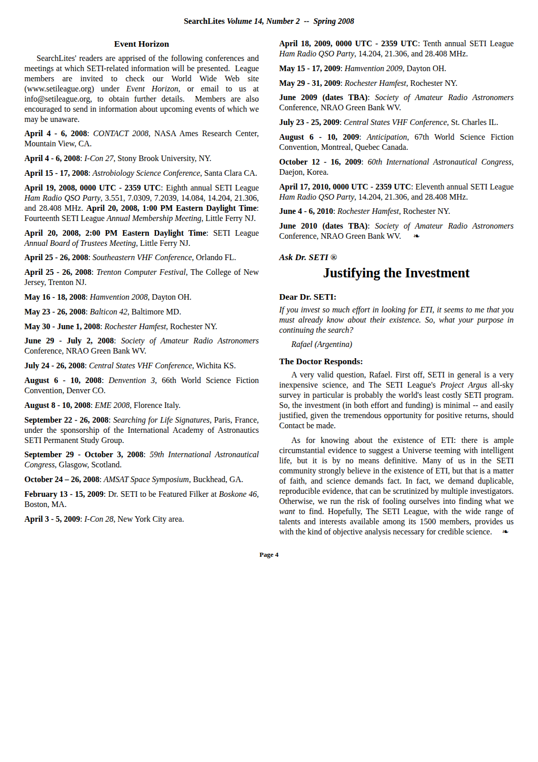SearchLites Volume 14, Number 2 -- Spring 2008
Event Horizon
SearchLites' readers are apprised of the following conferences and meetings at which SETI-related information will be presented. League members are invited to check our World Wide Web site (www.setileague.org) under Event Horizon, or email to us at info@setileague.org, to obtain further details. Members are also encouraged to send in information about upcoming events of which we may be unaware.
April 4 - 6, 2008: CONTACT 2008, NASA Ames Research Center, Mountain View, CA.
April 4 - 6, 2008: I-Con 27, Stony Brook University, NY.
April 15 - 17, 2008: Astrobiology Science Conference, Santa Clara CA.
April 19, 2008, 0000 UTC - 2359 UTC: Eighth annual SETI League Ham Radio QSO Party, 3.551, 7.0309, 7.2039, 14.084, 14.204, 21.306, and 28.408 MHz. April 20, 2008, 1:00 PM Eastern Daylight Time: Fourteenth SETI League Annual Membership Meeting, Little Ferry NJ.
April 20, 2008, 2:00 PM Eastern Daylight Time: SETI League Annual Board of Trustees Meeting, Little Ferry NJ.
April 25 - 26, 2008: Southeastern VHF Conference, Orlando FL.
April 25 - 26, 2008: Trenton Computer Festival, The College of New Jersey, Trenton NJ.
May 16 - 18, 2008: Hamvention 2008, Dayton OH.
May 23 - 26, 2008: Balticon 42, Baltimore MD.
May 30 - June 1, 2008: Rochester Hamfest, Rochester NY.
June 29 - July 2, 2008: Society of Amateur Radio Astronomers Conference, NRAO Green Bank WV.
July 24 - 26, 2008: Central States VHF Conference, Wichita KS.
August 6 - 10, 2008: Denvention 3, 66th World Science Fiction Convention, Denver CO.
August 8 - 10, 2008: EME 2008, Florence Italy.
September 22 - 26, 2008: Searching for Life Signatures, Paris, France, under the sponsorship of the International Academy of Astronautics SETI Permanent Study Group.
September 29 - October 3, 2008: 59th International Astronautical Congress, Glasgow, Scotland.
October 24 – 26, 2008: AMSAT Space Symposium, Buckhead, GA.
February 13 - 15, 2009: Dr. SETI to be Featured Filker at Boskone 46, Boston, MA.
April 3 - 5, 2009: I-Con 28, New York City area.
April 18, 2009, 0000 UTC - 2359 UTC: Tenth annual SETI League Ham Radio QSO Party, 14.204, 21.306, and 28.408 MHz.
May 15 - 17, 2009: Hamvention 2009, Dayton OH.
May 29 - 31, 2009: Rochester Hamfest, Rochester NY.
June 2009 (dates TBA): Society of Amateur Radio Astronomers Conference, NRAO Green Bank WV.
July 23 - 25, 2009: Central States VHF Conference, St. Charles IL.
August 6 - 10, 2009: Anticipation, 67th World Science Fiction Convention, Montreal, Quebec Canada.
October 12 - 16, 2009: 60th International Astronautical Congress, Daejon, Korea.
April 17, 2010, 0000 UTC - 2359 UTC: Eleventh annual SETI League Ham Radio QSO Party, 14.204, 21.306, and 28.408 MHz.
June 4 - 6, 2010: Rochester Hamfest, Rochester NY.
June 2010 (dates TBA): Society of Amateur Radio Astronomers Conference, NRAO Green Bank WV. ❧
Ask Dr. SETI ®
Justifying the Investment
Dear Dr. SETI:
If you invest so much effort in looking for ETI, it seems to me that you must already know about their existence. So, what your purpose in continuing the search?
Rafael (Argentina)
The Doctor Responds:
A very valid question, Rafael. First off, SETI in general is a very inexpensive science, and The SETI League's Project Argus all-sky survey in particular is probably the world's least costly SETI program. So, the investment (in both effort and funding) is minimal -- and easily justified, given the tremendous opportunity for positive returns, should Contact be made.
As for knowing about the existence of ETI: there is ample circumstantial evidence to suggest a Universe teeming with intelligent life, but it is by no means definitive. Many of us in the SETI community strongly believe in the existence of ETI, but that is a matter of faith, and science demands fact. In fact, we demand duplicable, reproducible evidence, that can be scrutinized by multiple investigators. Otherwise, we run the risk of fooling ourselves into finding what we want to find. Hopefully, The SETI League, with the wide range of talents and interests available among its 1500 members, provides us with the kind of objective analysis necessary for credible science. ❧
Page 4